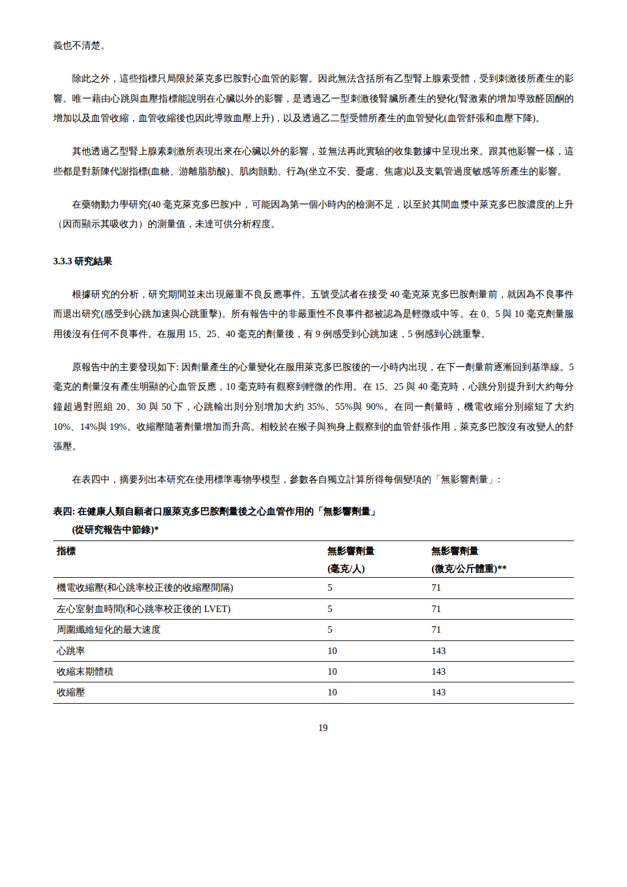義也不清楚。
除此之外，這些指標只局限於萊克多巴胺對心血管的影響。因此無法含括所有乙型腎上腺素受體，受到刺激後所產生的影響。唯一藉由心跳與血壓指標能說明在心臟以外的影響，是透過乙一型刺激後腎臟所產生的變化(腎激素的增加導致醛固酮的增加以及血管收縮，血管收縮後也因此導致血壓上升)，以及透過乙二型受體所產生的血管變化(血管舒張和血壓下降)。
其他透過乙型腎上腺素刺激所表現出來在心臟以外的影響，並無法再此實驗的收集數據中呈現出來。跟其他影響一樣，這些都是對新陳代謝指標(血糖、游離脂肪酸)、肌肉顫動、行為(坐立不安、憂慮、焦慮)以及支氣管過度敏感等所產生的影響。
在藥物動力學研究(40 毫克萊克多巴胺)中，可能因為第一個小時內的檢測不足，以至於其間血漿中萊克多巴胺濃度的上升（因而顯示其吸收力）的測量值，未達可供分析程度。
3.3.3 研究結果
根據研究的分析，研究期間並未出現嚴重不良反應事件。五號受試者在接受 40 毫克萊克多巴胺劑量前，就因為不良事件而退出研究(感受到心跳加速與心跳重擊)。所有報告中的非嚴重性不良事件都被認為是輕微或中等。在 0、5 與 10 毫克劑量服用後沒有任何不良事件。在服用 15、25、40 毫克的劑量後，有 9 例感受到心跳加速，5 例感到心跳重擊。
原報告中的主要發現如下: 因劑量產生的心量變化在服用萊克多巴胺後的一小時內出現，在下一劑量前逐漸回到基準線。5 毫克的劑量沒有產生明顯的心血管反應，10 毫克時有觀察到輕微的作用。在 15、25 與 40 毫克時，心跳分別提升到大約每分鐘超過對照組 20、30 與 50 下，心跳輸出則分別增加大約 35%、55%與 90%。在同一劑量時，機電收縮分別縮短了大約 10%、14%與 19%。收縮壓隨著劑量增加而升高。相較於在猴子與狗身上觀察到的血管舒張作用，萊克多巴胺沒有改變人的舒張壓。
在表四中，摘要列出本研究在使用標準毒物學模型，參數各自獨立計算所得每個變項的「無影響劑量」:
表四: 在健康人類自願者口服萊克多巴胺劑量後之心血管作用的「無影響劑量」 (從研究報告中節錄)*
| 指標 | 無影響劑量 | 無影響劑量 |
| --- | --- | --- |
| | (毫克/人) | (微克/公斤體重)** |
| 機電收縮壓(和心跳率校正後的收縮壓間隔) | 5 | 71 |
| 左心室射血時間(和心跳率校正後的 LVET) | 5 | 71 |
| 周圍纖維短化的最大速度 | 5 | 71 |
| 心跳率 | 10 | 143 |
| 收縮末期體積 | 10 | 143 |
| 收縮壓 | 10 | 143 |
19